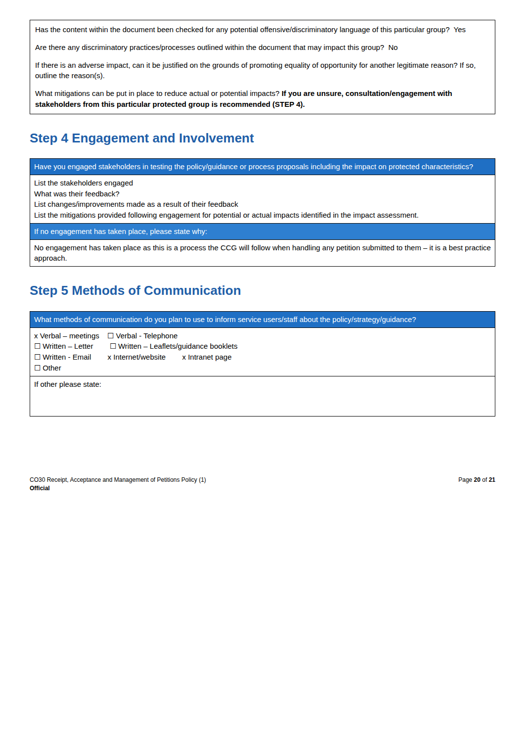Has the content within the document been checked for any potential offensive/discriminatory language of this particular group? Yes
Are there any discriminatory practices/processes outlined within the document that may impact this group? No
If there is an adverse impact, can it be justified on the grounds of promoting equality of opportunity for another legitimate reason? If so, outline the reason(s).
What mitigations can be put in place to reduce actual or potential impacts? If you are unsure, consultation/engagement with stakeholders from this particular protected group is recommended (STEP 4).
Step 4 Engagement and Involvement
| Have you engaged stakeholders in testing the policy/guidance or process proposals including the impact on protected characteristics? |
| List the stakeholders engaged What was their feedback? List changes/improvements made as a result of their feedback List the mitigations provided following engagement for potential or actual impacts identified in the impact assessment. |
| If no engagement has taken place, please state why: |
| No engagement has taken place as this is a process the CCG will follow when handling any petition submitted to them – it is a best practice approach. |
Step 5 Methods of Communication
| What methods of communication do you plan to use to inform service users/staff about the policy/strategy/guidance? |
| x Verbal – meetings ☐ Verbal - Telephone ☐ Written – Letter ☐ Written – Leaflets/guidance booklets ☐ Written - Email x Internet/website x Intranet page ☐ Other |
| If other please state: |
CO30 Receipt, Acceptance and Management of Petitions Policy (1)
Official
Page 20 of 21